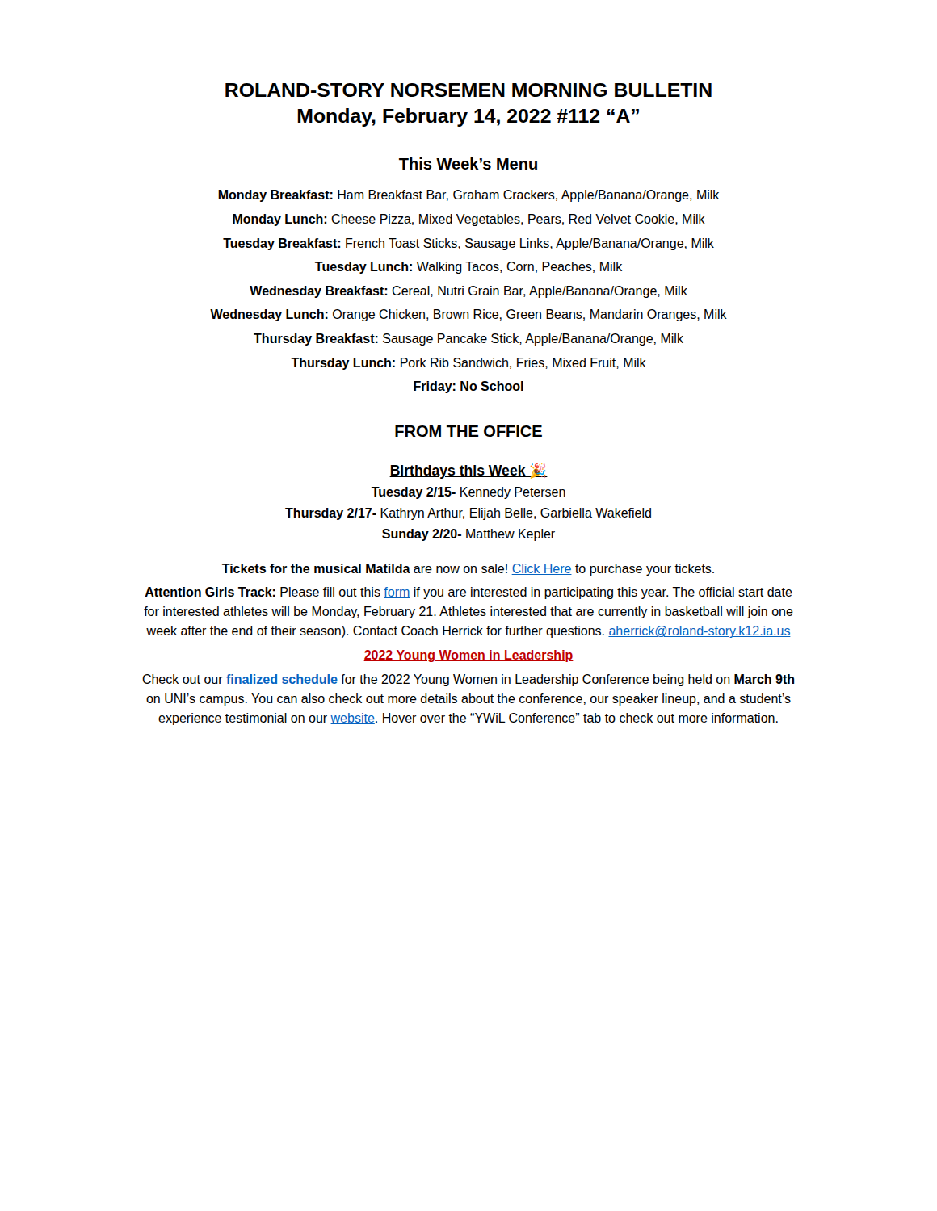ROLAND-STORY NORSEMEN MORNING BULLETIN Monday, February 14, 2022 #112 “A”
This Week’s Menu
Monday Breakfast: Ham Breakfast Bar, Graham Crackers, Apple/Banana/Orange, Milk
Monday Lunch: Cheese Pizza, Mixed Vegetables, Pears, Red Velvet Cookie, Milk
Tuesday Breakfast: French Toast Sticks, Sausage Links, Apple/Banana/Orange, Milk
Tuesday Lunch: Walking Tacos, Corn, Peaches, Milk
Wednesday Breakfast: Cereal, Nutri Grain Bar, Apple/Banana/Orange, Milk
Wednesday Lunch: Orange Chicken, Brown Rice, Green Beans, Mandarin Oranges, Milk
Thursday Breakfast: Sausage Pancake Stick, Apple/Banana/Orange, Milk
Thursday Lunch: Pork Rib Sandwich, Fries, Mixed Fruit, Milk
Friday: No School
FROM THE OFFICE
Birthdays this Week 🎉
Tuesday 2/15- Kennedy Petersen
Thursday 2/17- Kathryn Arthur, Elijah Belle, Garbiella Wakefield
Sunday 2/20- Matthew Kepler
Tickets for the musical Matilda are now on sale! Click Here to purchase your tickets.
Attention Girls Track: Please fill out this form if you are interested in participating this year. The official start date for interested athletes will be Monday, February 21. Athletes interested that are currently in basketball will join one week after the end of their season). Contact Coach Herrick for further questions. aherrick@roland-story.k12.ia.us
2022 Young Women in Leadership
Check out our finalized schedule for the 2022 Young Women in Leadership Conference being held on March 9th on UNI’s campus. You can also check out more details about the conference, our speaker lineup, and a student’s experience testimonial on our website. Hover over the “YWiL Conference” tab to check out more information.